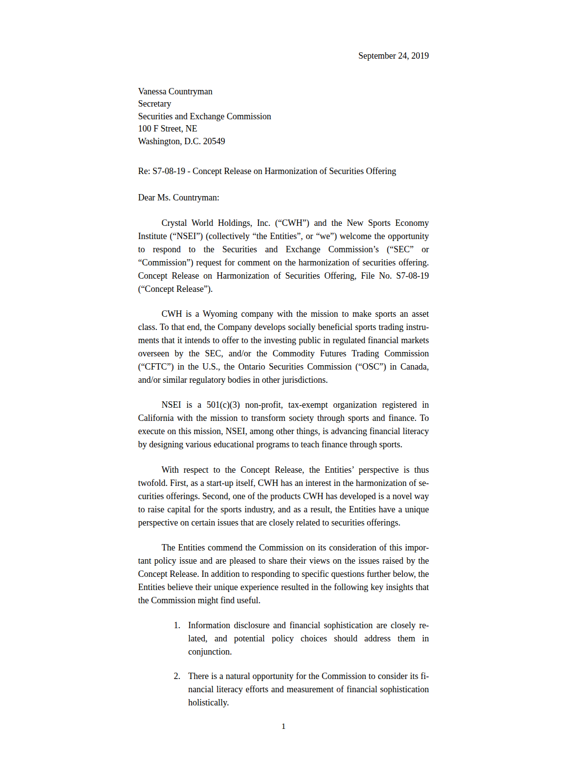September 24, 2019
Vanessa Countryman
Secretary
Securities and Exchange Commission
100 F Street, NE
Washington, D.C. 20549
Re: S7-08-19 - Concept Release on Harmonization of Securities Offering
Dear Ms. Countryman:
Crystal World Holdings, Inc. (“CWH”) and the New Sports Economy Institute (“NSEI”) (collectively “the Entities”, or “we”) welcome the opportunity to respond to the Securities and Exchange Commission’s (“SEC” or “Commission”) request for comment on the harmonization of securities offering. Concept Release on Harmonization of Securities Offering, File No. S7-08-19 (“Concept Release”).
CWH is a Wyoming company with the mission to make sports an asset class. To that end, the Company develops socially beneficial sports trading instruments that it intends to offer to the investing public in regulated financial markets overseen by the SEC, and/or the Commodity Futures Trading Commission (“CFTC”) in the U.S., the Ontario Securities Commission (“OSC”) in Canada, and/or similar regulatory bodies in other jurisdictions.
NSEI is a 501(c)(3) non-profit, tax-exempt organization registered in California with the mission to transform society through sports and finance. To execute on this mission, NSEI, among other things, is advancing financial literacy by designing various educational programs to teach finance through sports.
With respect to the Concept Release, the Entities’ perspective is thus twofold. First, as a start-up itself, CWH has an interest in the harmonization of securities offerings. Second, one of the products CWH has developed is a novel way to raise capital for the sports industry, and as a result, the Entities have a unique perspective on certain issues that are closely related to securities offerings.
The Entities commend the Commission on its consideration of this important policy issue and are pleased to share their views on the issues raised by the Concept Release. In addition to responding to specific questions further below, the Entities believe their unique experience resulted in the following key insights that the Commission might find useful.
Information disclosure and financial sophistication are closely related, and potential policy choices should address them in conjunction.
There is a natural opportunity for the Commission to consider its financial literacy efforts and measurement of financial sophistication holistically.
1